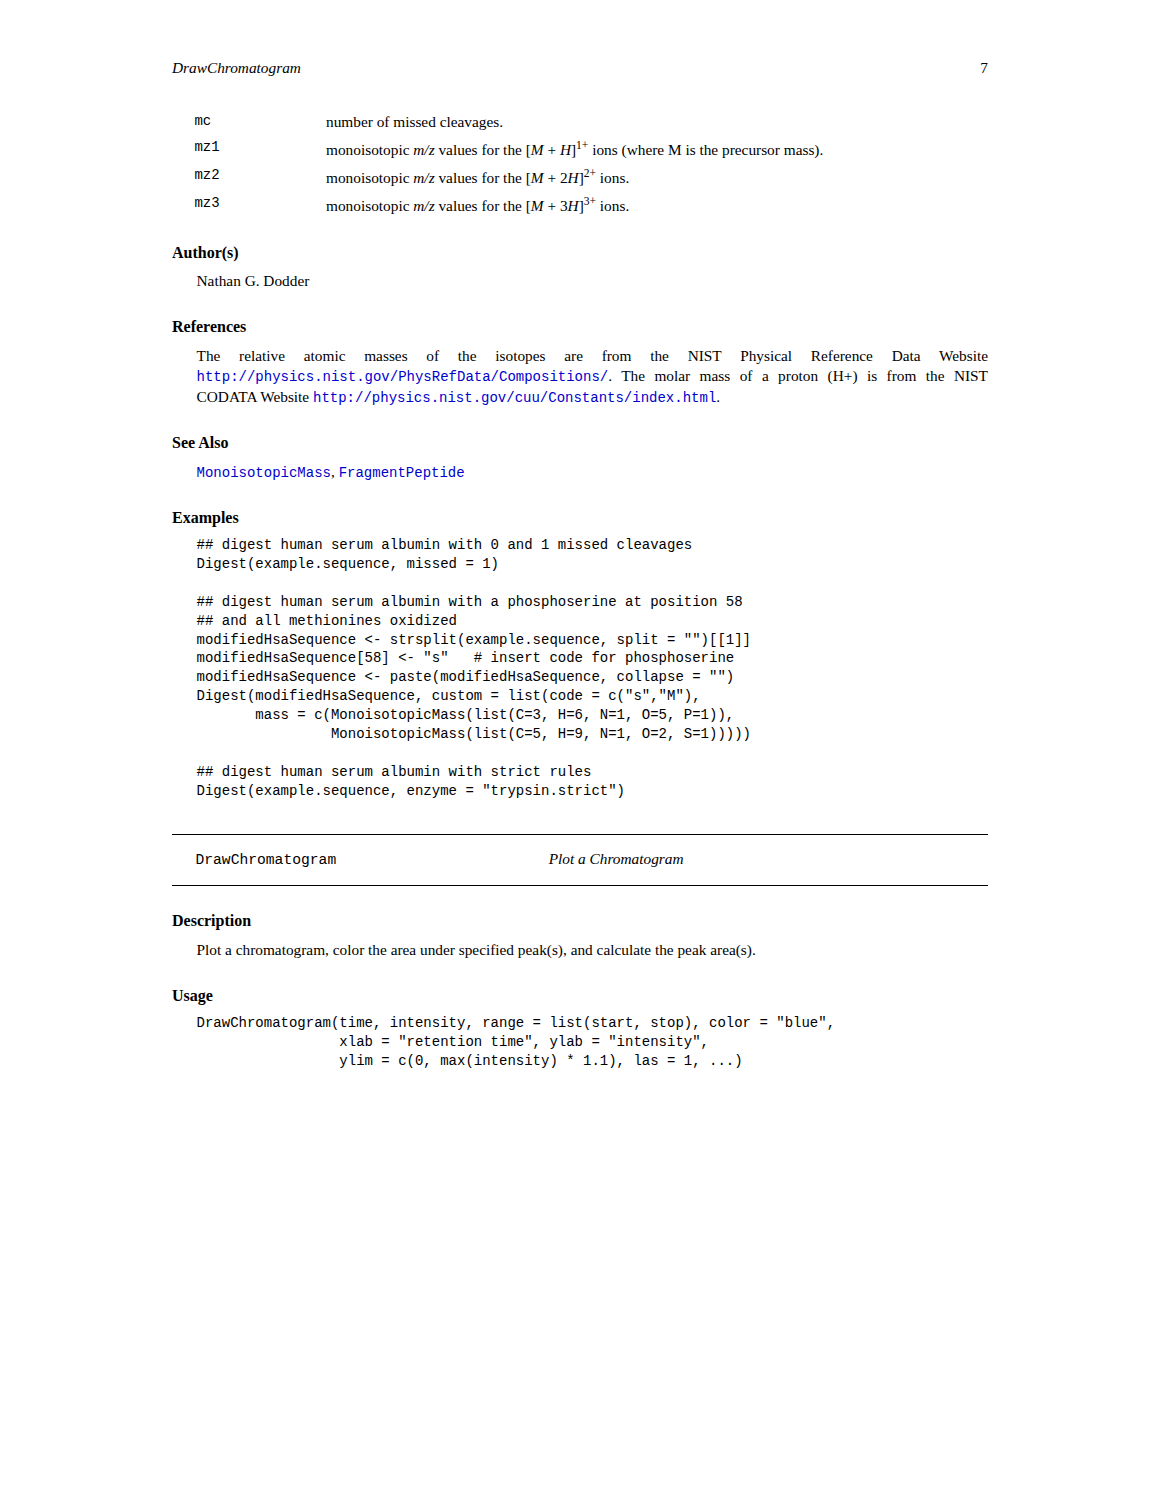DrawChromatogram 7
mc
number of missed cleavages.
mz1
monoisotopic m/z values for the [M + H]1+ ions (where M is the precursor mass).
mz2
monoisotopic m/z values for the [M + 2H]2+ ions.
mz3
monoisotopic m/z values for the [M + 3H]3+ ions.
Author(s)
Nathan G. Dodder
References
The relative atomic masses of the isotopes are from the NIST Physical Reference Data Website http://physics.nist.gov/PhysRefData/Compositions/. The molar mass of a proton (H+) is from the NIST CODATA Website http://physics.nist.gov/cuu/Constants/index.html.
See Also
MonoisotopicMass, FragmentPeptide
Examples
## digest human serum albumin with 0 and 1 missed cleavages
Digest(example.sequence, missed = 1)

## digest human serum albumin with a phosphoserine at position 58
## and all methionines oxidized
modifiedHsaSequence <- strsplit(example.sequence, split = "")[[1]]
modifiedHsaSequence[58] <- "s"   # insert code for phosphoserine
modifiedHsaSequence <- paste(modifiedHsaSequence, collapse = "")
Digest(modifiedHsaSequence, custom = list(code = c("s","M"),
       mass = c(MonoisotopicMass(list(C=3, H=6, N=1, O=5, P=1)),
                MonoisotopicMass(list(C=5, H=9, N=1, O=2, S=1)))))

## digest human serum albumin with strict rules
Digest(example.sequence, enzyme = "trypsin.strict")
DrawChromatogram Plot a Chromatogram
Description
Plot a chromatogram, color the area under specified peak(s), and calculate the peak area(s).
Usage
DrawChromatogram(time, intensity, range = list(start, stop), color = "blue",
                 xlab = "retention time", ylab = "intensity",
                 ylim = c(0, max(intensity) * 1.1), las = 1, ...)